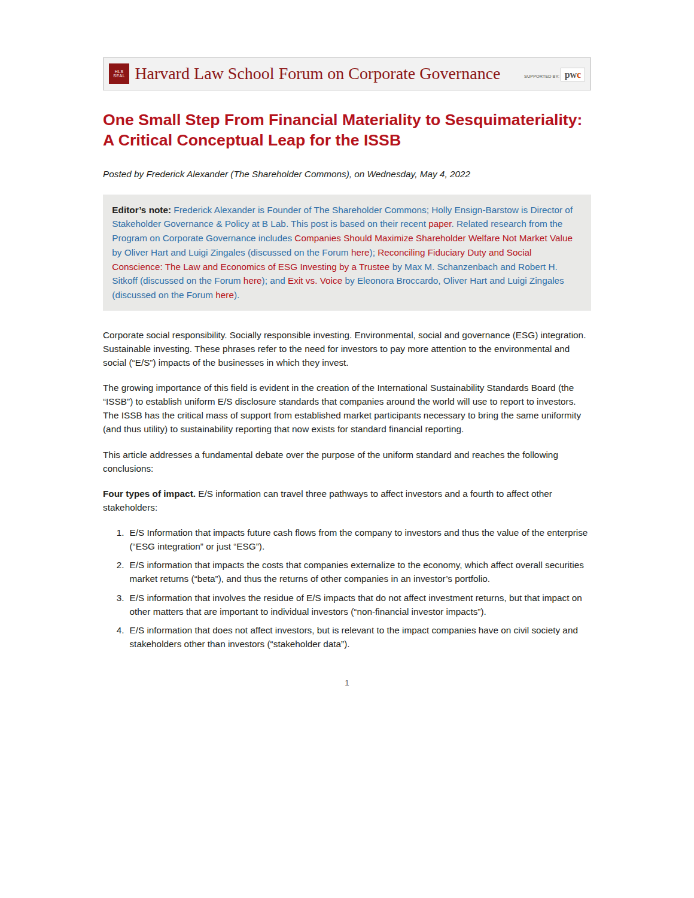HLS
SEAL
Harvard Law School Forum on Corporate Governance
SUPPORTED BY:
pwc
One Small Step From Financial Materiality to Sesquimateriality: A Critical Conceptual Leap for the ISSB
Posted by Frederick Alexander (The Shareholder Commons), on Wednesday, May 4, 2022
Editor’s note: Frederick Alexander is Founder of The Shareholder Commons; Holly Ensign-Barstow is Director of Stakeholder Governance & Policy at B Lab. This post is based on their recent paper. Related research from the Program on Corporate Governance includes Companies Should Maximize Shareholder Welfare Not Market Value by Oliver Hart and Luigi Zingales (discussed on the Forum here); Reconciling Fiduciary Duty and Social Conscience: The Law and Economics of ESG Investing by a Trustee by Max M. Schanzenbach and Robert H. Sitkoff (discussed on the Forum here); and Exit vs. Voice by Eleonora Broccardo, Oliver Hart and Luigi Zingales (discussed on the Forum here).
Corporate social responsibility. Socially responsible investing. Environmental, social and governance (ESG) integration. Sustainable investing. These phrases refer to the need for investors to pay more attention to the environmental and social (“E/S”) impacts of the businesses in which they invest.
The growing importance of this field is evident in the creation of the International Sustainability Standards Board (the “ISSB”) to establish uniform E/S disclosure standards that companies around the world will use to report to investors. The ISSB has the critical mass of support from established market participants necessary to bring the same uniformity (and thus utility) to sustainability reporting that now exists for standard financial reporting.
This article addresses a fundamental debate over the purpose of the uniform standard and reaches the following conclusions:
Four types of impact. E/S information can travel three pathways to affect investors and a fourth to affect other stakeholders:
E/S Information that impacts future cash flows from the company to investors and thus the value of the enterprise (“ESG integration” or just “ESG”).
E/S information that impacts the costs that companies externalize to the economy, which affect overall securities market returns (“beta”), and thus the returns of other companies in an investor’s portfolio.
E/S information that involves the residue of E/S impacts that do not affect investment returns, but that impact on other matters that are important to individual investors (“non-financial investor impacts”).
E/S information that does not affect investors, but is relevant to the impact companies have on civil society and stakeholders other than investors (“stakeholder data”).
1